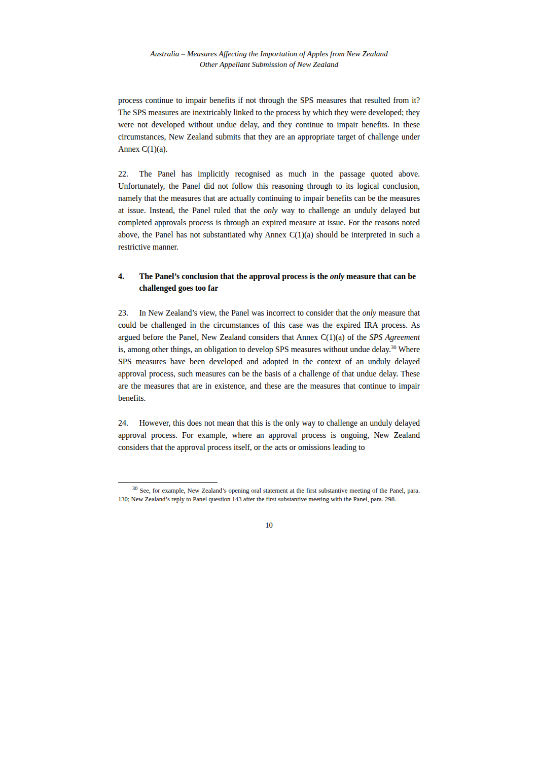Australia – Measures Affecting the Importation of Apples from New Zealand Other Appellant Submission of New Zealand
process continue to impair benefits if not through the SPS measures that resulted from it? The SPS measures are inextricably linked to the process by which they were developed; they were not developed without undue delay, and they continue to impair benefits. In these circumstances, New Zealand submits that they are an appropriate target of challenge under Annex C(1)(a).
22. The Panel has implicitly recognised as much in the passage quoted above. Unfortunately, the Panel did not follow this reasoning through to its logical conclusion, namely that the measures that are actually continuing to impair benefits can be the measures at issue. Instead, the Panel ruled that the only way to challenge an unduly delayed but completed approvals process is through an expired measure at issue. For the reasons noted above, the Panel has not substantiated why Annex C(1)(a) should be interpreted in such a restrictive manner.
4. The Panel’s conclusion that the approval process is the only measure that can be challenged goes too far
23. In New Zealand’s view, the Panel was incorrect to consider that the only measure that could be challenged in the circumstances of this case was the expired IRA process. As argued before the Panel, New Zealand considers that Annex C(1)(a) of the SPS Agreement is, among other things, an obligation to develop SPS measures without undue delay.30 Where SPS measures have been developed and adopted in the context of an unduly delayed approval process, such measures can be the basis of a challenge of that undue delay. These are the measures that are in existence, and these are the measures that continue to impair benefits.
24. However, this does not mean that this is the only way to challenge an unduly delayed approval process. For example, where an approval process is ongoing, New Zealand considers that the approval process itself, or the acts or omissions leading to
30 See, for example, New Zealand’s opening oral statement at the first substantive meeting of the Panel, para. 130; New Zealand’s reply to Panel question 143 after the first substantive meeting with the Panel, para. 298.
10